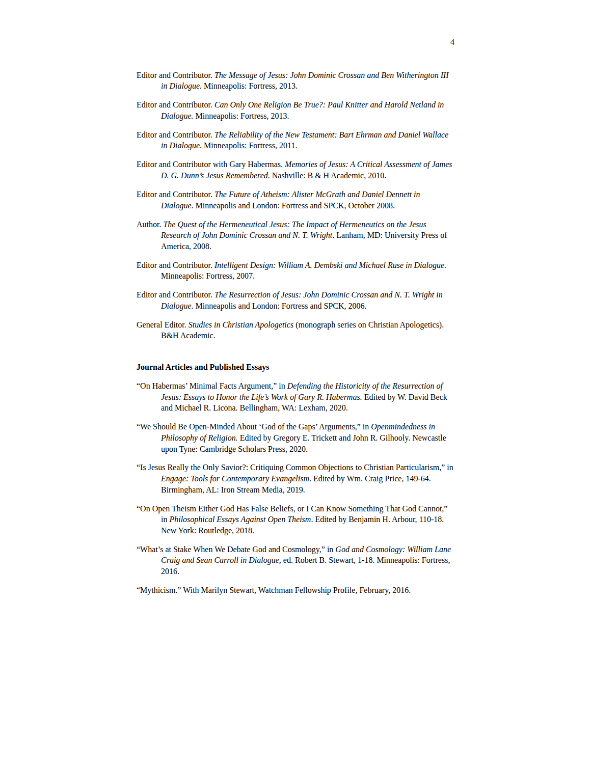4
Editor and Contributor. The Message of Jesus: John Dominic Crossan and Ben Witherington III in Dialogue. Minneapolis: Fortress, 2013.
Editor and Contributor. Can Only One Religion Be True?: Paul Knitter and Harold Netland in Dialogue. Minneapolis: Fortress, 2013.
Editor and Contributor. The Reliability of the New Testament: Bart Ehrman and Daniel Wallace in Dialogue. Minneapolis: Fortress, 2011.
Editor and Contributor with Gary Habermas. Memories of Jesus: A Critical Assessment of James D. G. Dunn’s Jesus Remembered. Nashville: B & H Academic, 2010.
Editor and Contributor. The Future of Atheism: Alister McGrath and Daniel Dennett in Dialogue. Minneapolis and London: Fortress and SPCK, October 2008.
Author. The Quest of the Hermeneutical Jesus: The Impact of Hermeneutics on the Jesus Research of John Dominic Crossan and N. T. Wright. Lanham, MD: University Press of America, 2008.
Editor and Contributor. Intelligent Design: William A. Dembski and Michael Ruse in Dialogue. Minneapolis: Fortress, 2007.
Editor and Contributor. The Resurrection of Jesus: John Dominic Crossan and N. T. Wright in Dialogue. Minneapolis and London: Fortress and SPCK, 2006.
General Editor. Studies in Christian Apologetics (monograph series on Christian Apologetics). B&H Academic.
Journal Articles and Published Essays
“On Habermas’ Minimal Facts Argument,” in Defending the Historicity of the Resurrection of Jesus: Essays to Honor the Life’s Work of Gary R. Habermas. Edited by W. David Beck and Michael R. Licona. Bellingham, WA: Lexham, 2020.
“We Should Be Open-Minded About ‘God of the Gaps’ Arguments,” in Openmindedness in Philosophy of Religion. Edited by Gregory E. Trickett and John R. Gilhooly. Newcastle upon Tyne: Cambridge Scholars Press, 2020.
“Is Jesus Really the Only Savior?: Critiquing Common Objections to Christian Particularism,” in Engage: Tools for Contemporary Evangelism. Edited by Wm. Craig Price, 149-64. Birmingham, AL: Iron Stream Media, 2019.
“On Open Theism Either God Has False Beliefs, or I Can Know Something That God Cannot,” in Philosophical Essays Against Open Theism. Edited by Benjamin H. Arbour, 110-18. New York: Routledge, 2018.
“What’s at Stake When We Debate God and Cosmology,” in God and Cosmology: William Lane Craig and Sean Carroll in Dialogue, ed. Robert B. Stewart, 1-18. Minneapolis: Fortress, 2016.
“Mythicism.” With Marilyn Stewart, Watchman Fellowship Profile, February, 2016.